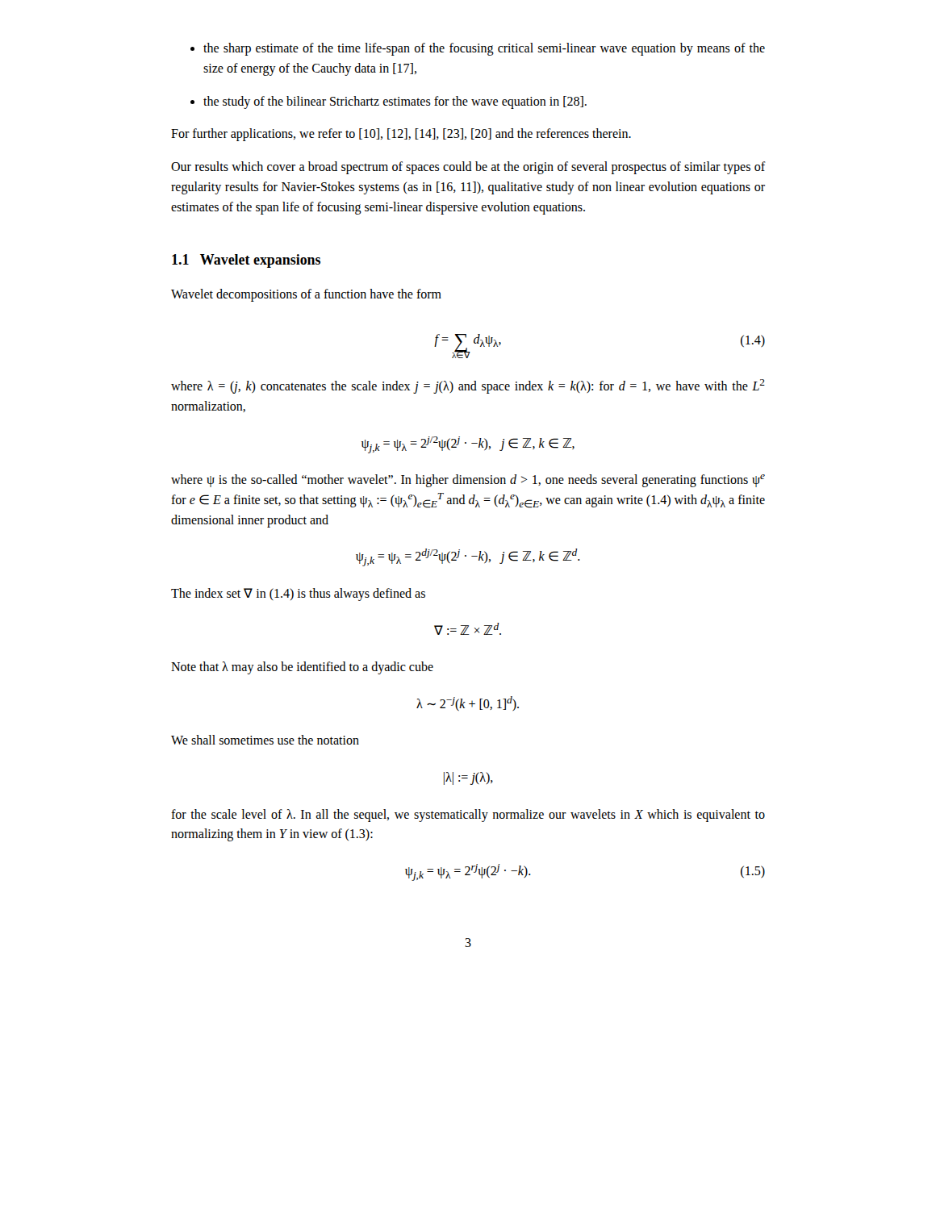the sharp estimate of the time life-span of the focusing critical semi-linear wave equation by means of the size of energy of the Cauchy data in [17],
the study of the bilinear Strichartz estimates for the wave equation in [28].
For further applications, we refer to [10], [12], [14], [23], [20] and the references therein.
Our results which cover a broad spectrum of spaces could be at the origin of several prospectus of similar types of regularity results for Navier-Stokes systems (as in [16, 11]), qualitative study of non linear evolution equations or estimates of the span life of focusing semi-linear dispersive evolution equations.
1.1 Wavelet expansions
Wavelet decompositions of a function have the form
f = ∑λ∈∇ dλψλ, (1.4)
where λ = (j, k) concatenates the scale index j = j(λ) and space index k = k(λ): for d = 1, we have with the L2 normalization,
ψj,k = ψλ = 2j/2ψ(2j · −k), j ∈ ℤ, k ∈ ℤ,
where ψ is the so-called “mother wavelet”. In higher dimension d > 1, one needs several generating functions ψe for e ∈ E a finite set, so that setting ψλ := (ψλe)e∈ET and dλ = (dλe)e∈E, we can again write (1.4) with dλψλ a finite dimensional inner product and
ψj,k = ψλ = 2dj/2ψ(2j · −k), j ∈ ℤ, k ∈ ℤd.
The index set ∇ in (1.4) is thus always defined as
∇ := ℤ × ℤd.
Note that λ may also be identified to a dyadic cube
λ ∼ 2−j(k + [0, 1]d).
We shall sometimes use the notation
|λ| := j(λ),
for the scale level of λ. In all the sequel, we systematically normalize our wavelets in X which is equivalent to normalizing them in Y in view of (1.3):
ψj,k = ψλ = 2rjψ(2j · −k). (1.5)
3